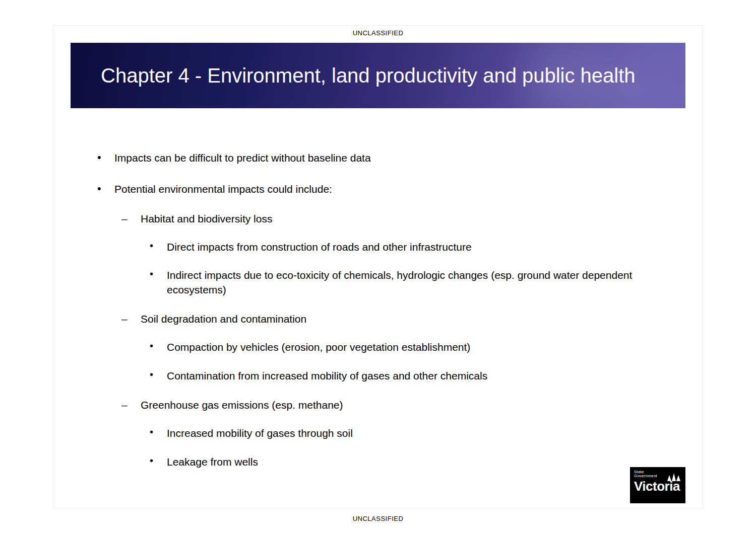UNCLASSIFIED
Chapter 4 - Environment, land productivity and public health
Impacts can be difficult to predict without baseline data
Potential environmental impacts could include:
Habitat and biodiversity loss
Direct impacts from construction of roads and other infrastructure
Indirect impacts due to eco-toxicity of chemicals, hydrologic changes (esp. ground water dependent ecosystems)
Soil degradation and contamination
Compaction by vehicles (erosion, poor vegetation establishment)
Contamination from increased mobility of gases and other chemicals
Greenhouse gas emissions (esp. methane)
Increased mobility of gases through soil
Leakage from wells
State
Government
Victoria
UNCLASSIFIED